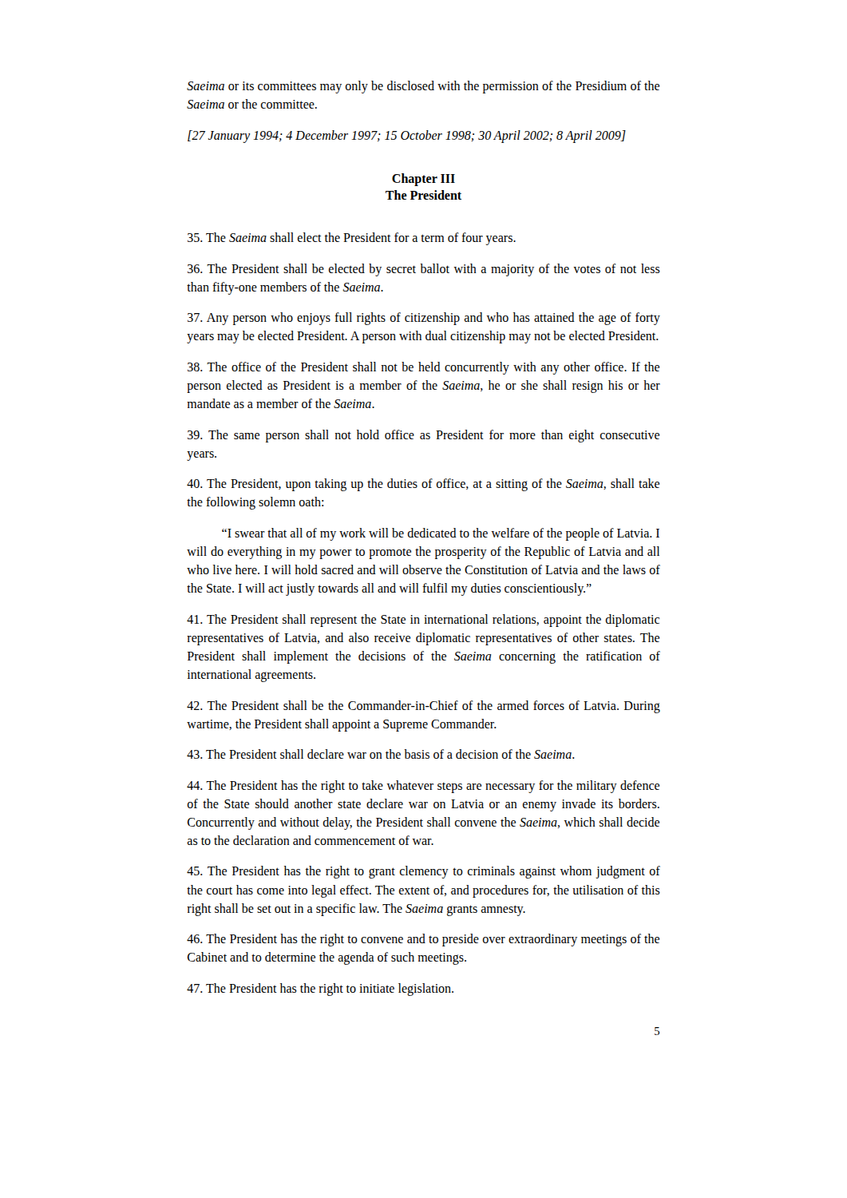Saeima or its committees may only be disclosed with the permission of the Presidium of the Saeima or the committee.
[27 January 1994; 4 December 1997; 15 October 1998; 30 April 2002; 8 April 2009]
Chapter III
The President
35. The Saeima shall elect the President for a term of four years.
36. The President shall be elected by secret ballot with a majority of the votes of not less than fifty-one members of the Saeima.
37. Any person who enjoys full rights of citizenship and who has attained the age of forty years may be elected President. A person with dual citizenship may not be elected President.
38. The office of the President shall not be held concurrently with any other office. If the person elected as President is a member of the Saeima, he or she shall resign his or her mandate as a member of the Saeima.
39. The same person shall not hold office as President for more than eight consecutive years.
40. The President, upon taking up the duties of office, at a sitting of the Saeima, shall take the following solemn oath:
“I swear that all of my work will be dedicated to the welfare of the people of Latvia. I will do everything in my power to promote the prosperity of the Republic of Latvia and all who live here. I will hold sacred and will observe the Constitution of Latvia and the laws of the State. I will act justly towards all and will fulfil my duties conscientiously.”
41. The President shall represent the State in international relations, appoint the diplomatic representatives of Latvia, and also receive diplomatic representatives of other states. The President shall implement the decisions of the Saeima concerning the ratification of international agreements.
42. The President shall be the Commander-in-Chief of the armed forces of Latvia. During wartime, the President shall appoint a Supreme Commander.
43. The President shall declare war on the basis of a decision of the Saeima.
44. The President has the right to take whatever steps are necessary for the military defence of the State should another state declare war on Latvia or an enemy invade its borders. Concurrently and without delay, the President shall convene the Saeima, which shall decide as to the declaration and commencement of war.
45. The President has the right to grant clemency to criminals against whom judgment of the court has come into legal effect. The extent of, and procedures for, the utilisation of this right shall be set out in a specific law. The Saeima grants amnesty.
46. The President has the right to convene and to preside over extraordinary meetings of the Cabinet and to determine the agenda of such meetings.
47. The President has the right to initiate legislation.
5